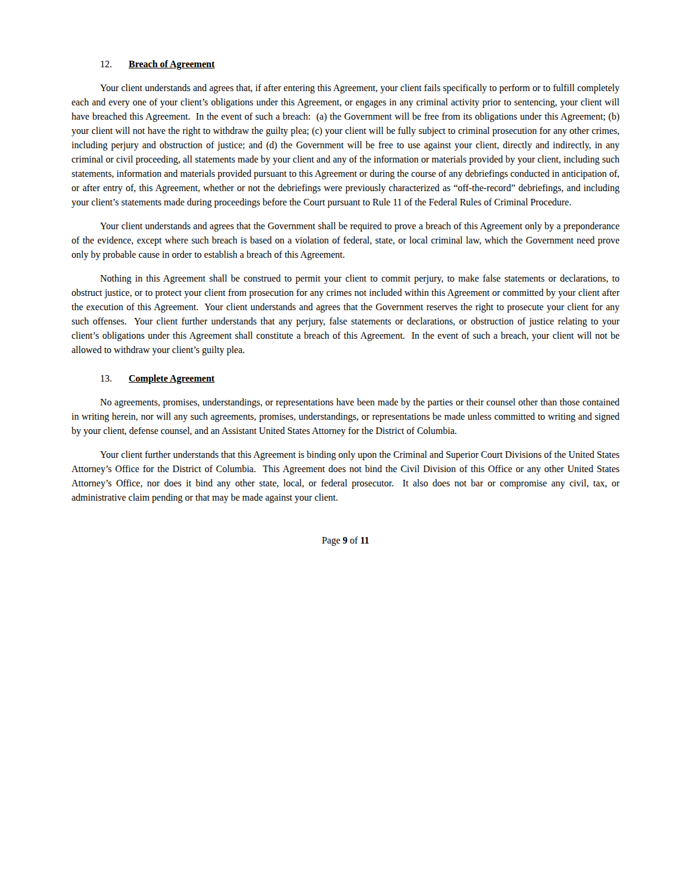12. Breach of Agreement
Your client understands and agrees that, if after entering this Agreement, your client fails specifically to perform or to fulfill completely each and every one of your client’s obligations under this Agreement, or engages in any criminal activity prior to sentencing, your client will have breached this Agreement. In the event of such a breach: (a) the Government will be free from its obligations under this Agreement; (b) your client will not have the right to withdraw the guilty plea; (c) your client will be fully subject to criminal prosecution for any other crimes, including perjury and obstruction of justice; and (d) the Government will be free to use against your client, directly and indirectly, in any criminal or civil proceeding, all statements made by your client and any of the information or materials provided by your client, including such statements, information and materials provided pursuant to this Agreement or during the course of any debriefings conducted in anticipation of, or after entry of, this Agreement, whether or not the debriefings were previously characterized as “off-the-record” debriefings, and including your client’s statements made during proceedings before the Court pursuant to Rule 11 of the Federal Rules of Criminal Procedure.
Your client understands and agrees that the Government shall be required to prove a breach of this Agreement only by a preponderance of the evidence, except where such breach is based on a violation of federal, state, or local criminal law, which the Government need prove only by probable cause in order to establish a breach of this Agreement.
Nothing in this Agreement shall be construed to permit your client to commit perjury, to make false statements or declarations, to obstruct justice, or to protect your client from prosecution for any crimes not included within this Agreement or committed by your client after the execution of this Agreement. Your client understands and agrees that the Government reserves the right to prosecute your client for any such offenses. Your client further understands that any perjury, false statements or declarations, or obstruction of justice relating to your client’s obligations under this Agreement shall constitute a breach of this Agreement. In the event of such a breach, your client will not be allowed to withdraw your client’s guilty plea.
13. Complete Agreement
No agreements, promises, understandings, or representations have been made by the parties or their counsel other than those contained in writing herein, nor will any such agreements, promises, understandings, or representations be made unless committed to writing and signed by your client, defense counsel, and an Assistant United States Attorney for the District of Columbia.
Your client further understands that this Agreement is binding only upon the Criminal and Superior Court Divisions of the United States Attorney’s Office for the District of Columbia. This Agreement does not bind the Civil Division of this Office or any other United States Attorney’s Office, nor does it bind any other state, local, or federal prosecutor. It also does not bar or compromise any civil, tax, or administrative claim pending or that may be made against your client.
Page 9 of 11